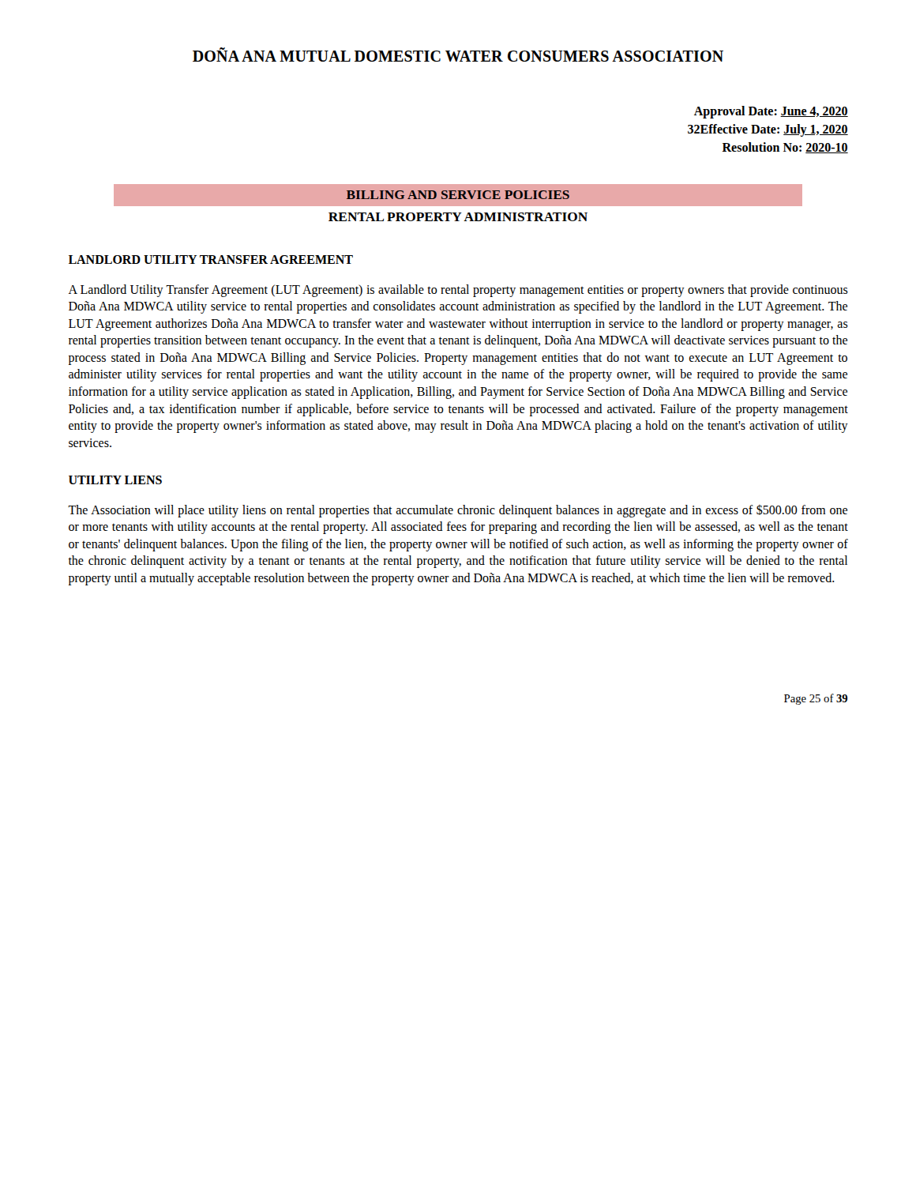DOÑA ANA MUTUAL DOMESTIC WATER CONSUMERS ASSOCIATION
Approval Date: June 4, 2020
32Effective Date: July 1, 2020
Resolution No: 2020-10
BILLING AND SERVICE POLICIES
RENTAL PROPERTY ADMINISTRATION
LANDLORD UTILITY TRANSFER AGREEMENT
A Landlord Utility Transfer Agreement (LUT Agreement) is available to rental property management entities or property owners that provide continuous Doña Ana MDWCA utility service to rental properties and consolidates account administration as specified by the landlord in the LUT Agreement. The LUT Agreement authorizes Doña Ana MDWCA to transfer water and wastewater without interruption in service to the landlord or property manager, as rental properties transition between tenant occupancy. In the event that a tenant is delinquent, Doña Ana MDWCA will deactivate services pursuant to the process stated in Doña Ana MDWCA Billing and Service Policies. Property management entities that do not want to execute an LUT Agreement to administer utility services for rental properties and want the utility account in the name of the property owner, will be required to provide the same information for a utility service application as stated in Application, Billing, and Payment for Service Section of Doña Ana MDWCA Billing and Service Policies and, a tax identification number if applicable, before service to tenants will be processed and activated. Failure of the property management entity to provide the property owner's information as stated above, may result in Doña Ana MDWCA placing a hold on the tenant's activation of utility services.
UTILITY LIENS
The Association will place utility liens on rental properties that accumulate chronic delinquent balances in aggregate and in excess of $500.00 from one or more tenants with utility accounts at the rental property. All associated fees for preparing and recording the lien will be assessed, as well as the tenant or tenants' delinquent balances. Upon the filing of the lien, the property owner will be notified of such action, as well as informing the property owner of the chronic delinquent activity by a tenant or tenants at the rental property, and the notification that future utility service will be denied to the rental property until a mutually acceptable resolution between the property owner and Doña Ana MDWCA is reached, at which time the lien will be removed.
Page 25 of 39